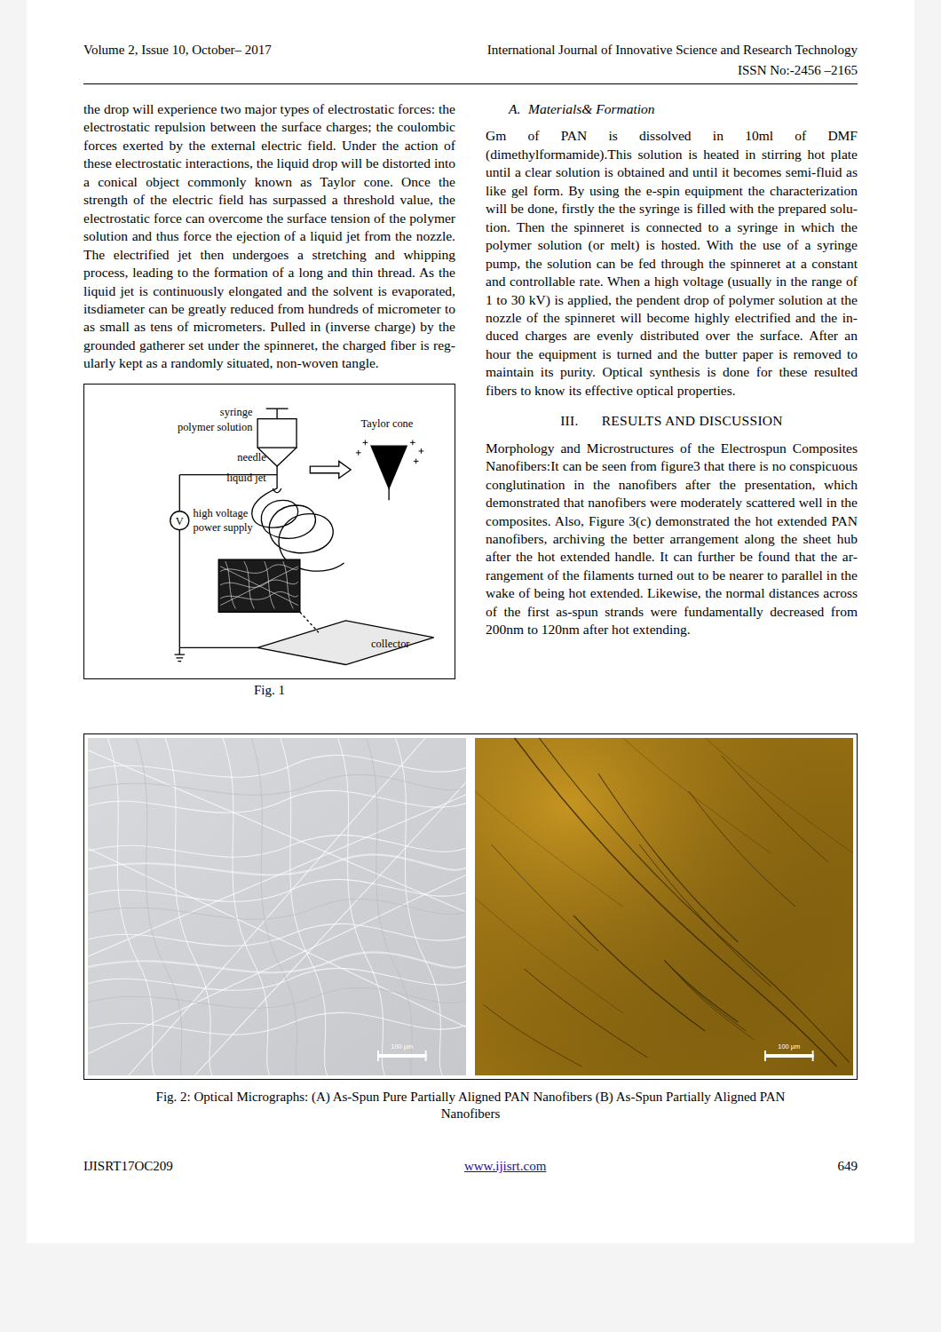Volume 2, Issue 10, October– 2017
International Journal of Innovative Science and Research Technology
ISSN No:-2456 –2165
the drop will experience two major types of electrostatic forces: the electrostatic repulsion between the surface charges; the coulombic forces exerted by the external electric field. Under the action of these electrostatic interactions, the liquid drop will be distorted into a conical object commonly known as Taylor cone. Once the strength of the electric field has surpassed a threshold value, the electrostatic force can overcome the surface tension of the polymer solution and thus force the ejection of a liquid jet from the nozzle. The electrified jet then undergoes a stretching and whipping process, leading to the formation of a long and thin thread. As the liquid jet is continuously elongated and the solvent is evaporated, itsdiameter can be greatly reduced from hundreds of micrometer to as small as tens of micrometers. Pulled in (inverse charge) by the grounded gatherer set under the spinneret, the charged fiber is regularly kept as a randomly situated, non-woven tangle.
V syringe polymer solution needle liquid jet Taylor cone high voltage power supply collector
Fig. 1
A. Materials& Formation
Gm of PAN is dissolved in 10ml of DMF (dimethylformamide).This solution is heated in stirring hot plate until a clear solution is obtained and until it becomes semi-fluid as like gel form. By using the e-spin equipment the characterization will be done, firstly the the syringe is filled with the prepared solution. Then the spinneret is connected to a syringe in which the polymer solution (or melt) is hosted. With the use of a syringe pump, the solution can be fed through the spinneret at a constant and controllable rate. When a high voltage (usually in the range of 1 to 30 kV) is applied, the pendent drop of polymer solution at the nozzle of the spinneret will become highly electrified and the induced charges are evenly distributed over the surface. After an hour the equipment is turned and the butter paper is removed to maintain its purity. Optical synthesis is done for these resulted fibers to know its effective optical properties.
III. RESULTS AND DISCUSSION
Morphology and Microstructures of the Electrospun Composites Nanofibers:It can be seen from figure3 that there is no conspicuous conglutination in the nanofibers after the presentation, which demonstrated that nanofibers were moderately scattered well in the composites. Also, Figure 3(c) demonstrated the hot extended PAN nanofibers, archiving the better arrangement along the sheet hub after the hot extended handle. It can further be found that the arrangement of the filaments turned out to be nearer to parallel in the wake of being hot extended. Likewise, the normal distances across of the first as-spun strands were fundamentally decreased from 200nm to 120nm after hot extending.
100 µm
100 µm
Fig. 2: Optical Micrographs: (A) As-Spun Pure Partially Aligned PAN Nanofibers (B) As-Spun Partially Aligned PAN
Nanofibers
IJISRT17OC209
www.ijisrt.com
649